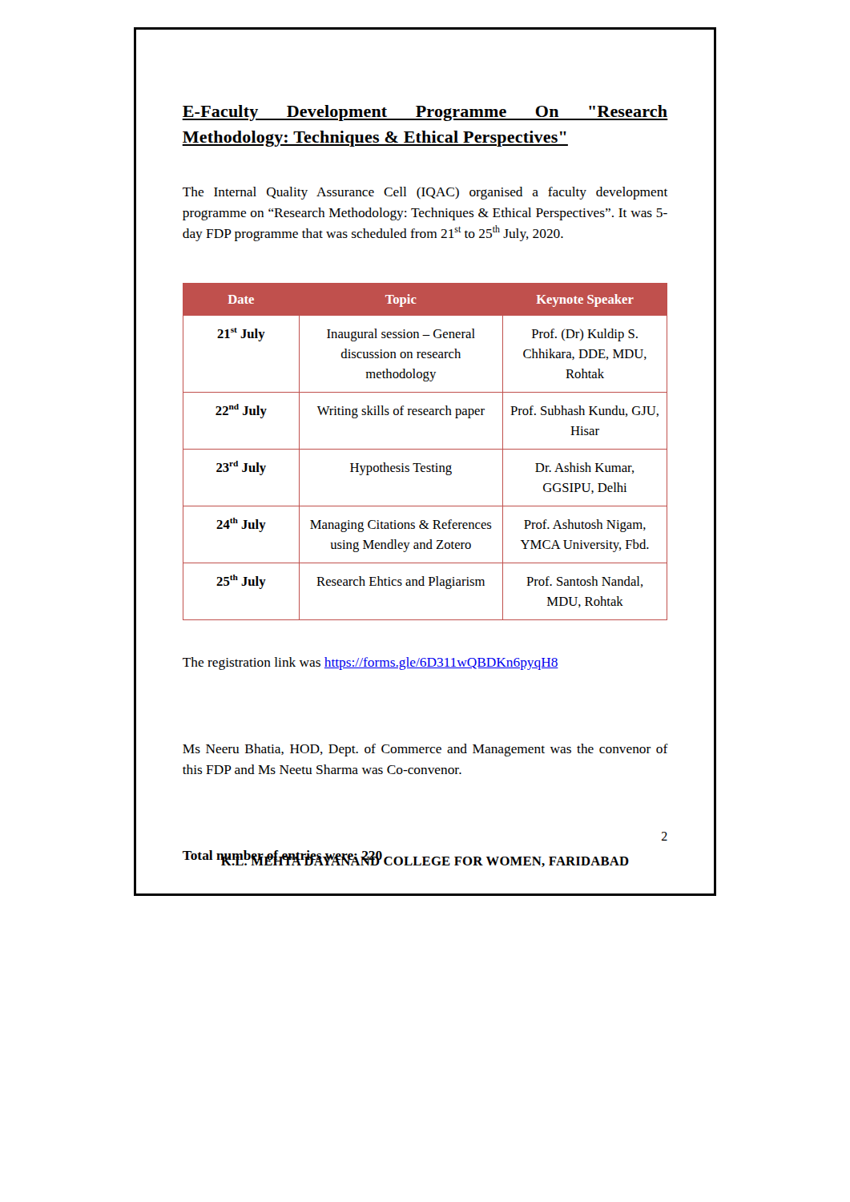E-Faculty Development Programme On "Research Methodology: Techniques & Ethical Perspectives"
The Internal Quality Assurance Cell (IQAC) organised a faculty development programme on “Research Methodology: Techniques & Ethical Perspectives”. It was 5-day FDP programme that was scheduled from 21st to 25th July, 2020.
| Date | Topic | Keynote Speaker |
| --- | --- | --- |
| 21 st July | Inaugural session – General discussion on research methodology | Prof. (Dr) Kuldip S. Chhikara, DDE, MDU, Rohtak |
| 22 nd July | Writing skills of research paper | Prof. Subhash Kundu, GJU, Hisar |
| 23 rd July | Hypothesis Testing | Dr. Ashish Kumar, GGSIPU, Delhi |
| 24 th July | Managing Citations & References using Mendley and Zotero | Prof. Ashutosh Nigam, YMCA University, Fbd. |
| 25 th July | Research Ehtics and Plagiarism | Prof. Santosh Nandal, MDU, Rohtak |
The registration link was https://forms.gle/6D311wQBDKn6pyqH8
Ms Neeru Bhatia, HOD, Dept. of Commerce and Management was the convenor of this FDP and Ms Neetu Sharma was Co-convenor.
Total number of entries were: 220
2
K.L. MEHTA DAYANAND COLLEGE FOR WOMEN, FARIDABAD